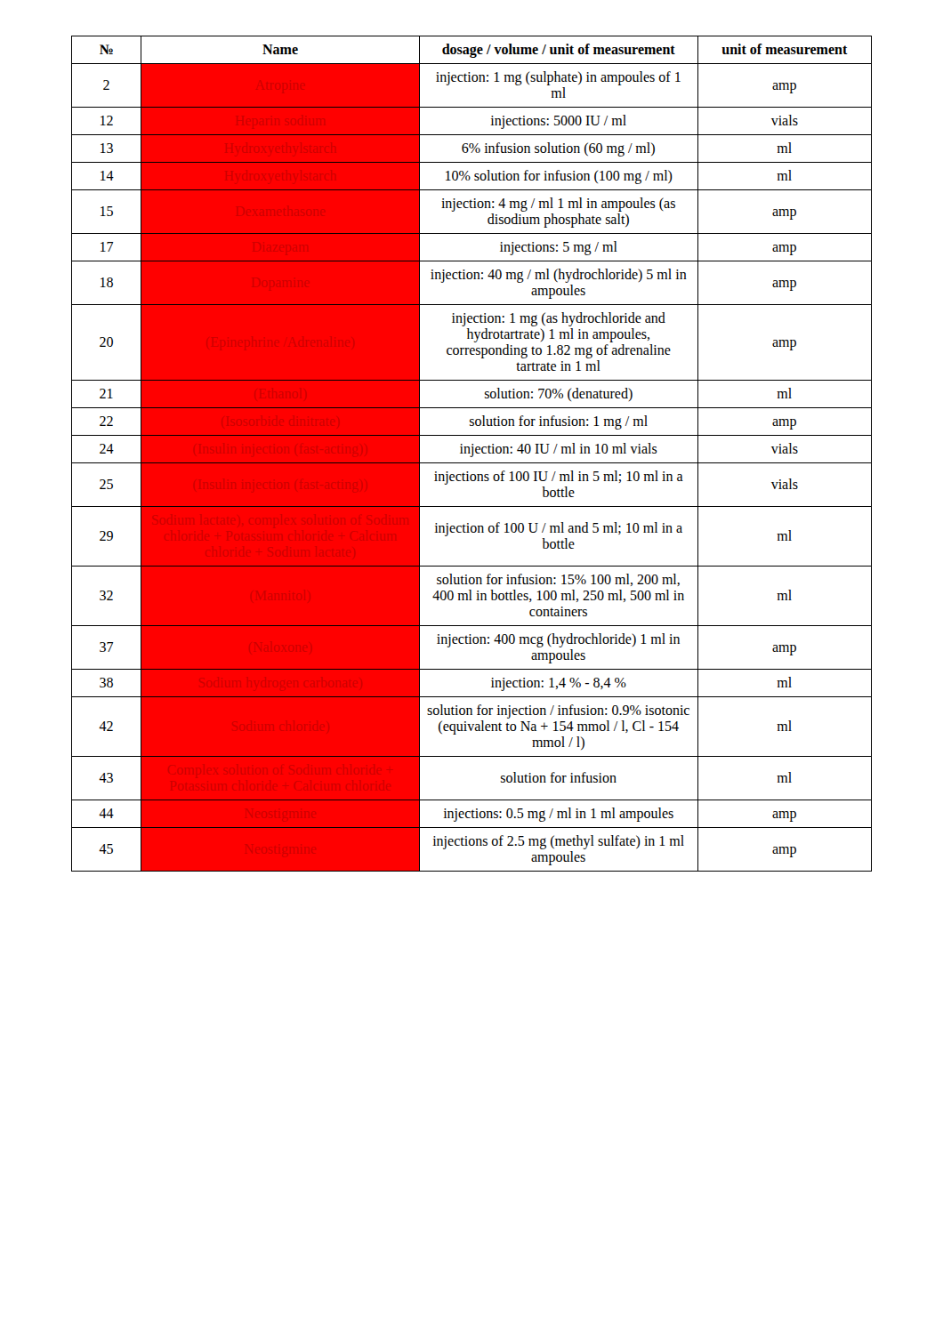| № | Name | dosage / volume / unit of measurement | unit of measurement |
| --- | --- | --- | --- |
| 2 | Atropine | injection: 1 mg (sulphate) in ampoules of 1 ml | amp |
| 12 | Heparin sodium | injections: 5000 IU / ml | vials |
| 13 | Hydroxyethylstarch | 6% infusion solution (60 mg / ml) | ml |
| 14 | Hydroxyethylstarch | 10% solution for infusion (100 mg / ml) | ml |
| 15 | Dexamethasone | injection: 4 mg / ml 1 ml in ampoules (as disodium phosphate salt) | amp |
| 17 | Diazepam | injections: 5 mg / ml | amp |
| 18 | Dopamine | injection: 40 mg / ml (hydrochloride) 5 ml in ampoules | amp |
| 20 | (Epinephrine /Adrenaline) | injection: 1 mg (as hydrochloride and hydrotartrate) 1 ml in ampoules, corresponding to 1.82 mg of adrenaline tartrate in 1 ml | amp |
| 21 | (Ethanol) | solution: 70% (denatured) | ml |
| 22 | (Isosorbide dinitrate) | solution for infusion: 1 mg / ml | amp |
| 24 | (Insulin injection (fast-acting)) | injection: 40 IU / ml in 10 ml vials | vials |
| 25 | (Insulin injection (fast-acting)) | injections of 100 IU / ml in 5 ml; 10 ml in a bottle | vials |
| 29 | Sodium lactate), complex solution of Sodium chloride + Potassium chloride + Calcium chloride + Sodium lactate) | injection of 100 U / ml and 5 ml; 10 ml in a bottle | ml |
| 32 | (Mannitol) | solution for infusion: 15% 100 ml, 200 ml, 400 ml in bottles, 100 ml, 250 ml, 500 ml in containers | ml |
| 37 | (Naloxone) | injection: 400 mcg (hydrochloride) 1 ml in ampoules | amp |
| 38 | Sodium hydrogen carbonate) | injection: 1,4 % - 8,4 % | ml |
| 42 | Sodium chloride) | solution for injection / infusion: 0.9% isotonic (equivalent to Na + 154 mmol / l, Cl - 154 mmol / l) | ml |
| 43 | Complex solution of Sodium chloride + Potassium chloride + Calcium chloride | solution for infusion | ml |
| 44 | Neostigmine | injections: 0.5 mg / ml in 1 ml ampoules | amp |
| 45 | Neostigmine | injections of 2.5 mg (methyl sulfate) in 1 ml ampoules | amp |